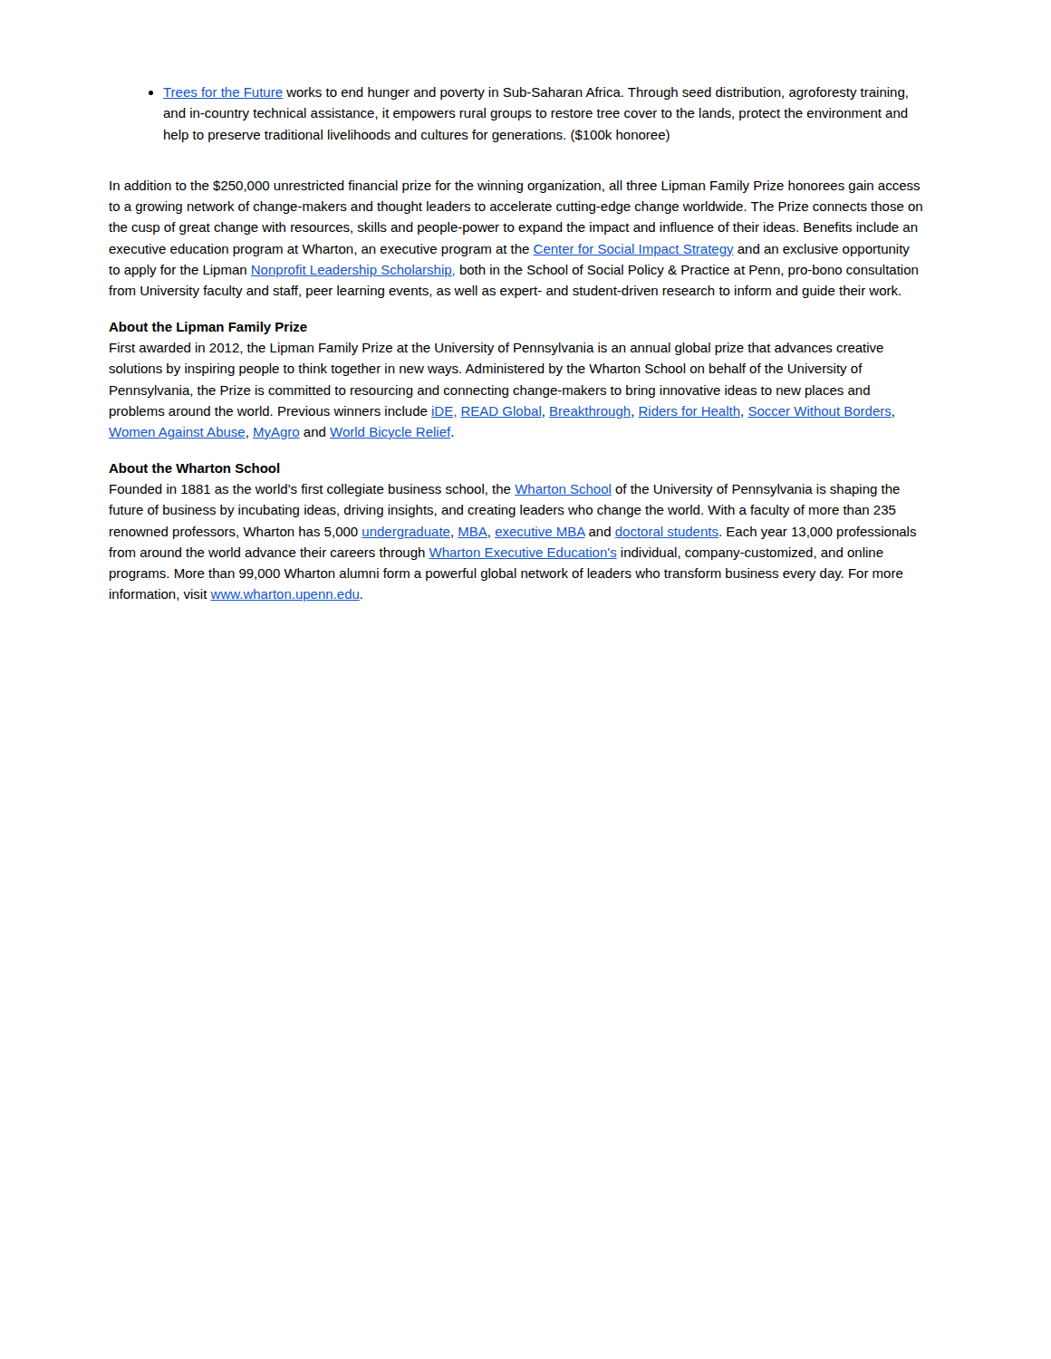Trees for the Future works to end hunger and poverty in Sub-Saharan Africa. Through seed distribution, agroforesty training, and in-country technical assistance, it empowers rural groups to restore tree cover to the lands, protect the environment and help to preserve traditional livelihoods and cultures for generations. ($100k honoree)
In addition to the $250,000 unrestricted financial prize for the winning organization, all three Lipman Family Prize honorees gain access to a growing network of change-makers and thought leaders to accelerate cutting-edge change worldwide. The Prize connects those on the cusp of great change with resources, skills and people-power to expand the impact and influence of their ideas. Benefits include an executive education program at Wharton, an executive program at the Center for Social Impact Strategy and an exclusive opportunity to apply for the Lipman Nonprofit Leadership Scholarship, both in the School of Social Policy & Practice at Penn, pro-bono consultation from University faculty and staff, peer learning events, as well as expert- and student-driven research to inform and guide their work.
About the Lipman Family Prize
First awarded in 2012, the Lipman Family Prize at the University of Pennsylvania is an annual global prize that advances creative solutions by inspiring people to think together in new ways. Administered by the Wharton School on behalf of the University of Pennsylvania, the Prize is committed to resourcing and connecting change-makers to bring innovative ideas to new places and problems around the world. Previous winners include iDE, READ Global, Breakthrough, Riders for Health, Soccer Without Borders, Women Against Abuse, MyAgro and World Bicycle Relief.
About the Wharton School
Founded in 1881 as the world's first collegiate business school, the Wharton School of the University of Pennsylvania is shaping the future of business by incubating ideas, driving insights, and creating leaders who change the world. With a faculty of more than 235 renowned professors, Wharton has 5,000 undergraduate, MBA, executive MBA and doctoral students. Each year 13,000 professionals from around the world advance their careers through Wharton Executive Education's individual, company-customized, and online programs. More than 99,000 Wharton alumni form a powerful global network of leaders who transform business every day. For more information, visit www.wharton.upenn.edu.